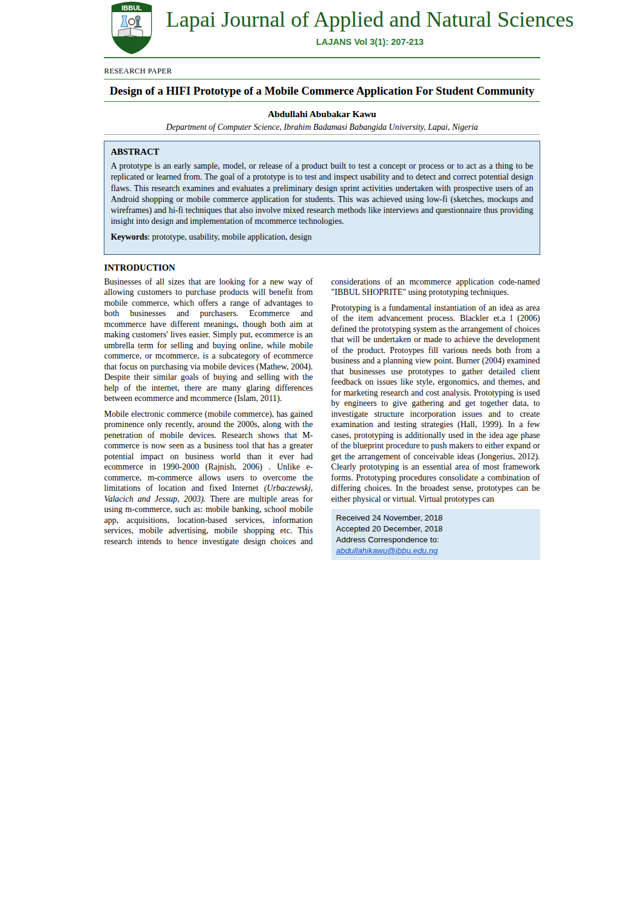IBBUL
Lapai Journal of Applied and Natural Sciences
LAJANS Vol 3(1): 207-213
RESEARCH PAPER
Design of a HIFI Prototype of a Mobile Commerce Application For Student Community
Abdullahi Abubakar Kawu
Department of Computer Science, Ibrahim Badamasi Babangida University, Lapai, Nigeria
ABSTRACT
A prototype is an early sample, model, or release of a product built to test a concept or process or to act as a thing to be replicated or learned from. The goal of a prototype is to test and inspect usability and to detect and correct potential design flaws. This research examines and evaluates a preliminary design sprint activities undertaken with prospective users of an Android shopping or mobile commerce application for students. This was achieved using low-fi (sketches, mockups and wireframes) and hi-fi techniques that also involve mixed research methods like interviews and questionnaire thus providing insight into design and implementation of mcommerce technologies.
Keywords: prototype, usability, mobile application, design
INTRODUCTION
Businesses of all sizes that are looking for a new way of allowing customers to purchase products will benefit from mobile commerce, which offers a range of advantages to both businesses and purchasers. Ecommerce and mcommerce have different meanings, though both aim at making customers' lives easier. Simply put, ecommerce is an umbrella term for selling and buying online, while mobile commerce, or mcommerce, is a subcategory of ecommerce that focus on purchasing via mobile devices (Mathew, 2004). Despite their similar goals of buying and selling with the help of the internet, there are many glaring differences between ecommerce and mcommerce (Islam, 2011).
Mobile electronic commerce (mobile commerce), has gained prominence only recently, around the 2000s, along with the penetration of mobile devices. Research shows that M-commerce is now seen as a business tool that has a greater potential impact on business world than it ever had ecommerce in 1990-2000 (Rajnish, 2006) . Unlike e-commerce, m-commerce allows users to overcome the limitations of location and fixed Internet (Urbaczewskj, Valacich and Jessup, 2003). There are multiple areas for using m-commerce, such as: mobile banking, school mobile app, acquisitions, location-based services, information services, mobile advertising, mobile shopping etc. This research intends to hence investigate design choices and considerations of an mcommerce application code-named "IBBUL SHOPRITE" using prototyping techniques.
Prototyping is a fundamental instantiation of an idea as area of the item advancement process. Blackler et.a l (2006) defined the prototyping system as the arrangement of choices that will be undertaken or made to achieve the development of the product. Protoypes fill various needs both from a business and a planning view point. Burner (2004) examined that businesses use prototypes to gather detailed client feedback on issues like style, ergonomics, and themes, and for marketing research and cost analysis. Prototyping is used by engineers to give gathering and get together data, to investigate structure incorporation issues and to create examination and testing strategies (Hall, 1999). In a few cases, prototyping is additionally used in the idea age phase of the blueprint procedure to push makers to either expand or get the arrangement of conceivable ideas (Jongerius, 2012). Clearly prototyping is an essential area of most framework forms. Prototyping procedures consolidate a combination of differing choices. In the broadest sense, prototypes can be either physical or virtual. Virtual prototypes can
Received 24 November, 2018
Accepted 20 December, 2018
Address Correspondence to:
abdullahikawu@ibbu.edu.ng